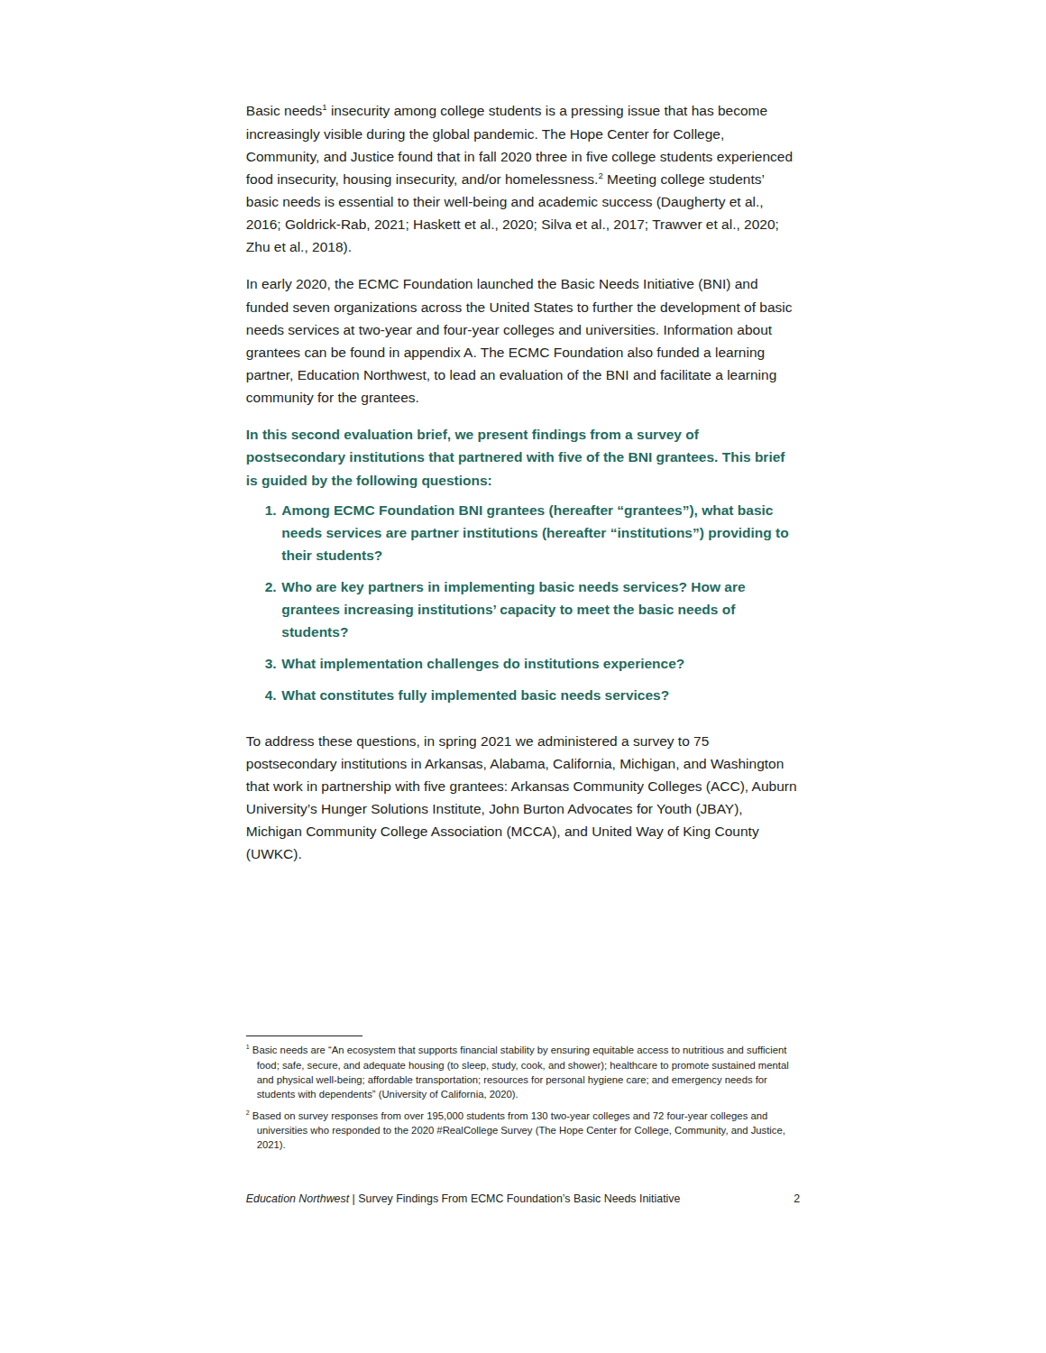Basic needs1 insecurity among college students is a pressing issue that has become increasingly visible during the global pandemic. The Hope Center for College, Community, and Justice found that in fall 2020 three in five college students experienced food insecurity, housing insecurity, and/or homelessness.2 Meeting college students’ basic needs is essential to their well-being and academic success (Daugherty et al., 2016; Goldrick-Rab, 2021; Haskett et al., 2020; Silva et al., 2017; Trawver et al., 2020; Zhu et al., 2018).
In early 2020, the ECMC Foundation launched the Basic Needs Initiative (BNI) and funded seven organizations across the United States to further the development of basic needs services at two-year and four-year colleges and universities. Information about grantees can be found in appendix A. The ECMC Foundation also funded a learning partner, Education Northwest, to lead an evaluation of the BNI and facilitate a learning community for the grantees.
In this second evaluation brief, we present findings from a survey of postsecondary institutions that partnered with five of the BNI grantees. This brief is guided by the following questions:
Among ECMC Foundation BNI grantees (hereafter “grantees”), what basic needs services are partner institutions (hereafter “institutions”) providing to their students?
Who are key partners in implementing basic needs services? How are grantees increasing institutions’ capacity to meet the basic needs of students?
What implementation challenges do institutions experience?
What constitutes fully implemented basic needs services?
To address these questions, in spring 2021 we administered a survey to 75 postsecondary institutions in Arkansas, Alabama, California, Michigan, and Washington that work in partnership with five grantees: Arkansas Community Colleges (ACC), Auburn University’s Hunger Solutions Institute, John Burton Advocates for Youth (JBAY), Michigan Community College Association (MCCA), and United Way of King County (UWKC).
1 Basic needs are “An ecosystem that supports financial stability by ensuring equitable access to nutritious and sufficient food; safe, secure, and adequate housing (to sleep, study, cook, and shower); healthcare to promote sustained mental and physical well-being; affordable transportation; resources for personal hygiene care; and emergency needs for students with dependents” (University of California, 2020).
2 Based on survey responses from over 195,000 students from 130 two-year colleges and 72 four-year colleges and universities who responded to the 2020 #RealCollege Survey (The Hope Center for College, Community, and Justice, 2021).
Education Northwest | Survey Findings From ECMC Foundation’s Basic Needs Initiative
2